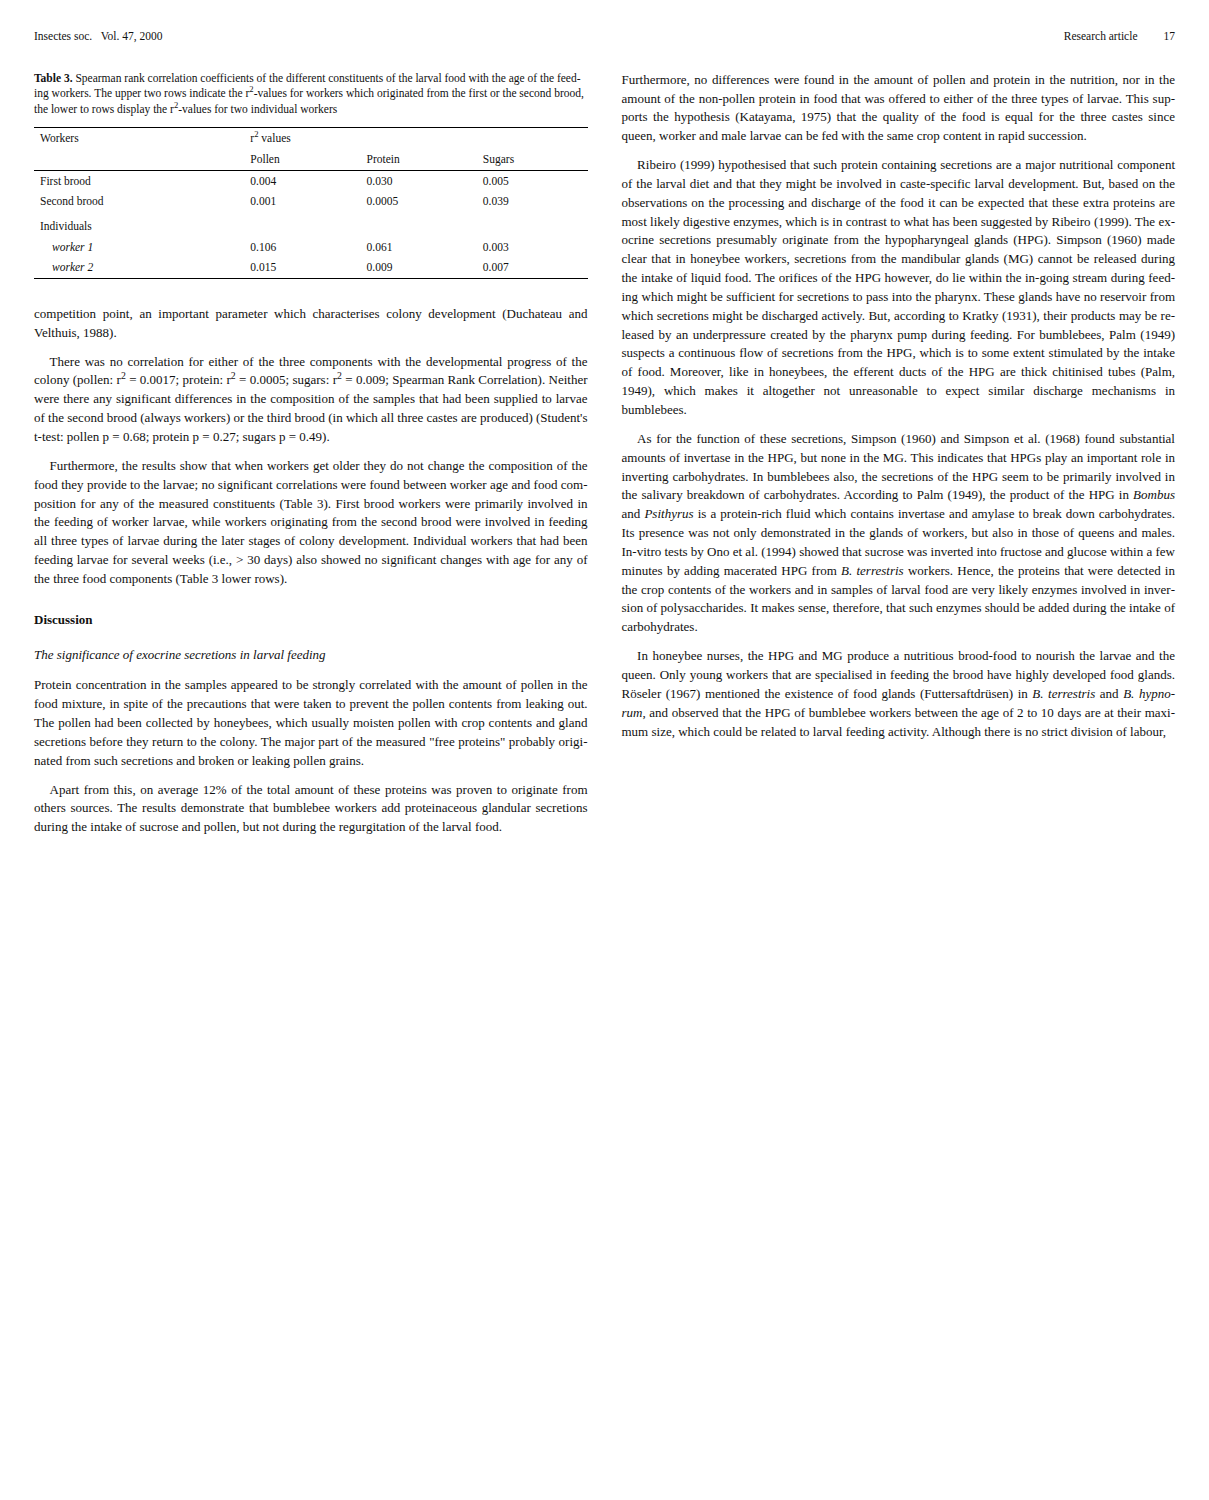Insectes soc. Vol. 47, 2000
Research article17
Table 3. Spearman rank correlation coefficients of the different constituents of the larval food with the age of the feeding workers. The upper two rows indicate the r 2 -values for workers which originated from the first or the second brood, the lower to rows display the r 2 -values for two individual workers
| Workers | r 2 values |
| --- | --- |
| | Pollen | Protein | Sugars |
| First brood | 0.004 | 0.030 | 0.005 |
| Second brood | 0.001 | 0.0005 | 0.039 |
| Individuals | | | |
| worker 1 | 0.106 | 0.061 | 0.003 |
| worker 2 | 0.015 | 0.009 | 0.007 |
competition point, an important parameter which characterises colony development (Duchateau and Velthuis, 1988).
There was no correlation for either of the three components with the developmental progress of the colony (pollen: r2 = 0.0017; protein: r2 = 0.0005; sugars: r2 = 0.009; Spearman Rank Correlation). Neither were there any significant differences in the composition of the samples that had been supplied to larvae of the second brood (always workers) or the third brood (in which all three castes are produced) (Student's t-test: pollen p = 0.68; protein p = 0.27; sugars p = 0.49).
Furthermore, the results show that when workers get older they do not change the composition of the food they provide to the larvae; no significant correlations were found between worker age and food composition for any of the measured constituents (Table 3). First brood workers were primarily involved in the feeding of worker larvae, while workers originating from the second brood were involved in feeding all three types of larvae during the later stages of colony development. Individual workers that had been feeding larvae for several weeks (i.e., > 30 days) also showed no significant changes with age for any of the three food components (Table 3 lower rows).
Discussion
The significance of exocrine secretions in larval feeding
Protein concentration in the samples appeared to be strongly correlated with the amount of pollen in the food mixture, in spite of the precautions that were taken to prevent the pollen contents from leaking out. The pollen had been collected by honeybees, which usually moisten pollen with crop contents and gland secretions before they return to the colony. The major part of the measured "free proteins" probably originated from such secretions and broken or leaking pollen grains.
Apart from this, on average 12% of the total amount of these proteins was proven to originate from others sources. The results demonstrate that bumblebee workers add proteinaceous glandular secretions during the intake of sucrose and pollen, but not during the regurgitation of the larval food.
Furthermore, no differences were found in the amount of pollen and protein in the nutrition, nor in the amount of the non-pollen protein in food that was offered to either of the three types of larvae. This supports the hypothesis (Katayama, 1975) that the quality of the food is equal for the three castes since queen, worker and male larvae can be fed with the same crop content in rapid succession.
Ribeiro (1999) hypothesised that such protein containing secretions are a major nutritional component of the larval diet and that they might be involved in caste-specific larval development. But, based on the observations on the processing and discharge of the food it can be expected that these extra proteins are most likely digestive enzymes, which is in contrast to what has been suggested by Ribeiro (1999). The exocrine secretions presumably originate from the hypopharyngeal glands (HPG). Simpson (1960) made clear that in honeybee workers, secretions from the mandibular glands (MG) cannot be released during the intake of liquid food. The orifices of the HPG however, do lie within the in-going stream during feeding which might be sufficient for secretions to pass into the pharynx. These glands have no reservoir from which secretions might be discharged actively. But, according to Kratky (1931), their products may be released by an underpressure created by the pharynx pump during feeding. For bumblebees, Palm (1949) suspects a continuous flow of secretions from the HPG, which is to some extent stimulated by the intake of food. Moreover, like in honeybees, the efferent ducts of the HPG are thick chitinised tubes (Palm, 1949), which makes it altogether not unreasonable to expect similar discharge mechanisms in bumblebees.
As for the function of these secretions, Simpson (1960) and Simpson et al. (1968) found substantial amounts of invertase in the HPG, but none in the MG. This indicates that HPGs play an important role in inverting carbohydrates. In bumblebees also, the secretions of the HPG seem to be primarily involved in the salivary breakdown of carbohydrates. According to Palm (1949), the product of the HPG in Bombus and Psithyrus is a protein-rich fluid which contains invertase and amylase to break down carbohydrates. Its presence was not only demonstrated in the glands of workers, but also in those of queens and males. In-vitro tests by Ono et al. (1994) showed that sucrose was inverted into fructose and glucose within a few minutes by adding macerated HPG from B. terrestris workers. Hence, the proteins that were detected in the crop contents of the workers and in samples of larval food are very likely enzymes involved in inversion of polysaccharides. It makes sense, therefore, that such enzymes should be added during the intake of carbohydrates.
In honeybee nurses, the HPG and MG produce a nutritious brood-food to nourish the larvae and the queen. Only young workers that are specialised in feeding the brood have highly developed food glands. Röseler (1967) mentioned the existence of food glands (Futtersaftdrüsen) in B. terrestris and B. hypnorum, and observed that the HPG of bumblebee workers between the age of 2 to 10 days are at their maximum size, which could be related to larval feeding activity. Although there is no strict division of labour,